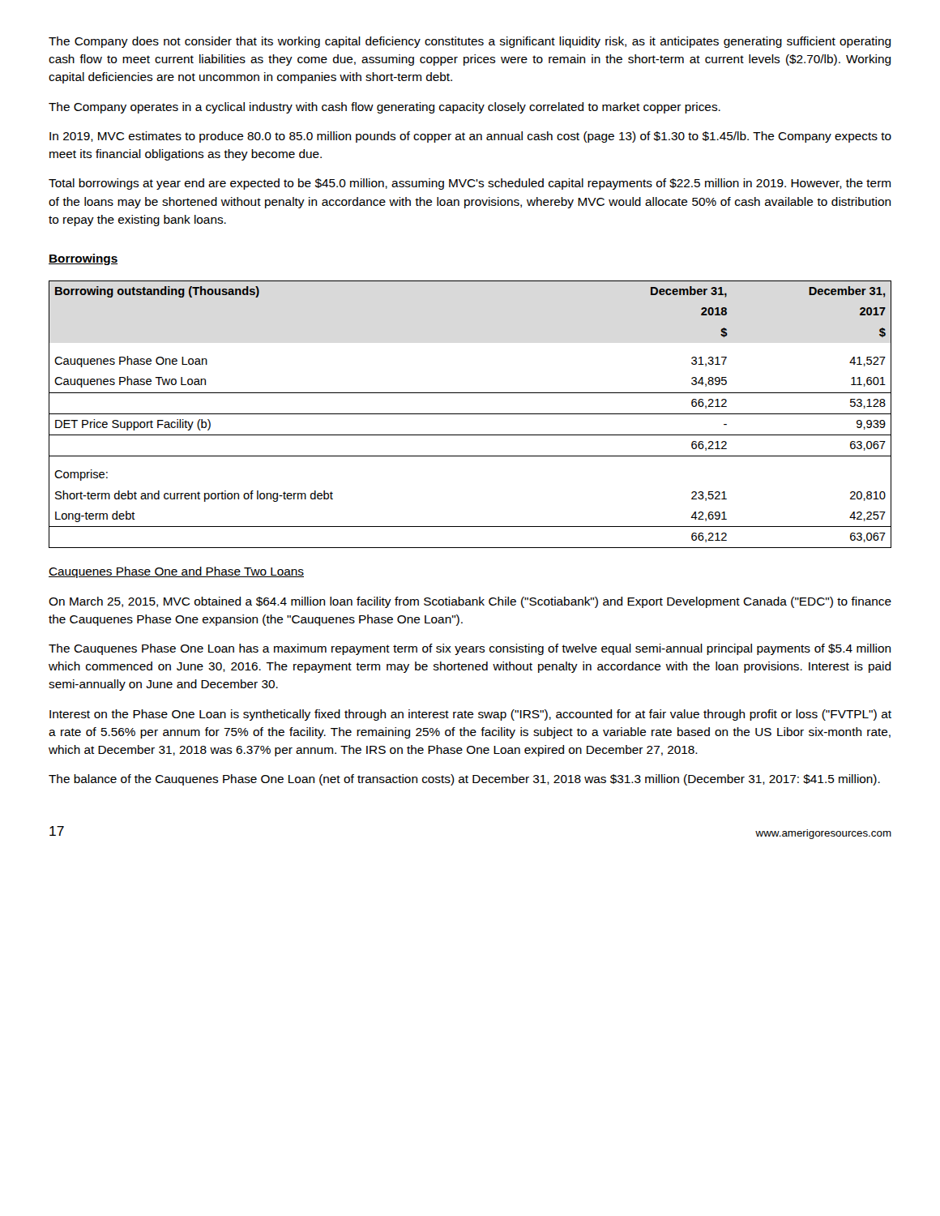The Company does not consider that its working capital deficiency constitutes a significant liquidity risk, as it anticipates generating sufficient operating cash flow to meet current liabilities as they come due, assuming copper prices were to remain in the short-term at current levels ($2.70/lb). Working capital deficiencies are not uncommon in companies with short-term debt.
The Company operates in a cyclical industry with cash flow generating capacity closely correlated to market copper prices.
In 2019, MVC estimates to produce 80.0 to 85.0 million pounds of copper at an annual cash cost (page 13) of $1.30 to $1.45/lb. The Company expects to meet its financial obligations as they become due.
Total borrowings at year end are expected to be $45.0 million, assuming MVC's scheduled capital repayments of $22.5 million in 2019. However, the term of the loans may be shortened without penalty in accordance with the loan provisions, whereby MVC would allocate 50% of cash available to distribution to repay the existing bank loans.
Borrowings
| Borrowing outstanding (Thousands) | December 31, | December 31, |
| --- | --- | --- |
| | 2018 | 2017 |
| | $ | $ |
| Cauquenes Phase One Loan | 31,317 | 41,527 |
| Cauquenes Phase Two Loan | 34,895 | 11,601 |
| | 66,212 | 53,128 |
| DET Price Support Facility (b) | - | 9,939 |
| | 66,212 | 63,067 |
| Comprise: | | |
| Short-term debt and current portion of long-term debt | 23,521 | 20,810 |
| Long-term debt | 42,691 | 42,257 |
| | 66,212 | 63,067 |
Cauquenes Phase One and Phase Two Loans
On March 25, 2015, MVC obtained a $64.4 million loan facility from Scotiabank Chile ("Scotiabank") and Export Development Canada ("EDC") to finance the Cauquenes Phase One expansion (the "Cauquenes Phase One Loan").
The Cauquenes Phase One Loan has a maximum repayment term of six years consisting of twelve equal semi-annual principal payments of $5.4 million which commenced on June 30, 2016. The repayment term may be shortened without penalty in accordance with the loan provisions. Interest is paid semi-annually on June and December 30.
Interest on the Phase One Loan is synthetically fixed through an interest rate swap ("IRS"), accounted for at fair value through profit or loss ("FVTPL") at a rate of 5.56% per annum for 75% of the facility. The remaining 25% of the facility is subject to a variable rate based on the US Libor six-month rate, which at December 31, 2018 was 6.37% per annum. The IRS on the Phase One Loan expired on December 27, 2018.
The balance of the Cauquenes Phase One Loan (net of transaction costs) at December 31, 2018 was $31.3 million (December 31, 2017: $41.5 million).
17
www.amerigoresources.com